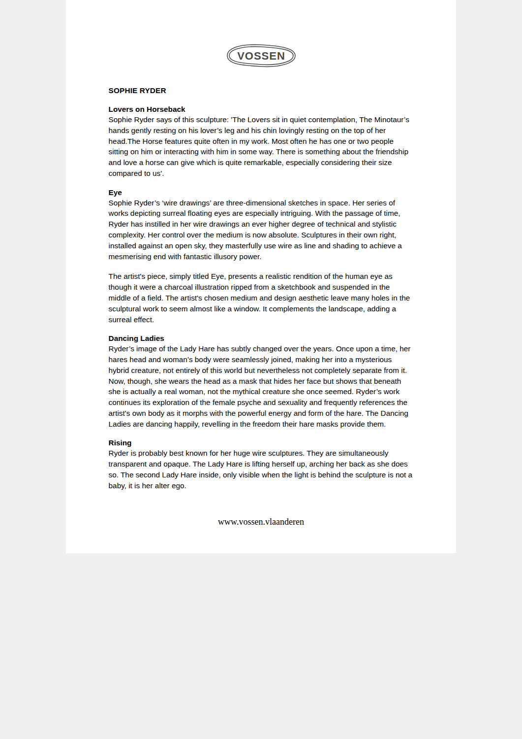VOSSEN
SOPHIE RYDER
Lovers on Horseback
Sophie Ryder says of this sculpture: 'The Lovers sit in quiet contemplation, The Minotaur’s hands gently resting on his lover’s leg and his chin lovingly resting on the top of her head.The Horse features quite often in my work. Most often he has one or two people sitting on him or interacting with him in some way. There is something about the friendship and love a horse can give which is quite remarkable, especially considering their size compared to us'.
Eye
Sophie Ryder’s ‘wire drawings’ are three-dimensional sketches in space. Her series of works depicting surreal floating eyes are especially intriguing. With the passage of time, Ryder has instilled in her wire drawings an ever higher degree of technical and stylistic complexity. Her control over the medium is now absolute. Sculptures in their own right, installed against an open sky, they masterfully use wire as line and shading to achieve a mesmerising end with fantastic illusory power.
The artist's piece, simply titled Eye, presents a realistic rendition of the human eye as though it were a charcoal illustration ripped from a sketchbook and suspended in the middle of a field. The artist's chosen medium and design aesthetic leave many holes in the sculptural work to seem almost like a window. It complements the landscape, adding a surreal effect.
Dancing Ladies
Ryder’s image of the Lady Hare has subtly changed over the years. Once upon a time, her hares head and woman’s body were seamlessly joined, making her into a mysterious hybrid creature, not entirely of this world but nevertheless not completely separate from it. Now, though, she wears the head as a mask that hides her face but shows that beneath she is actually a real woman, not the mythical creature she once seemed. Ryder’s work continues its exploration of the female psyche and sexuality and frequently references the artist's own body as it morphs with the powerful energy and form of the hare. The Dancing Ladies are dancing happily, revelling in the freedom their hare masks provide them.
Rising
Ryder is probably best known for her huge wire sculptures. They are simultaneously transparent and opaque. The Lady Hare is lifting herself up, arching her back as she does so. The second Lady Hare inside, only visible when the light is behind the sculpture is not a baby, it is her alter ego.
www.vossen.vlaanderen